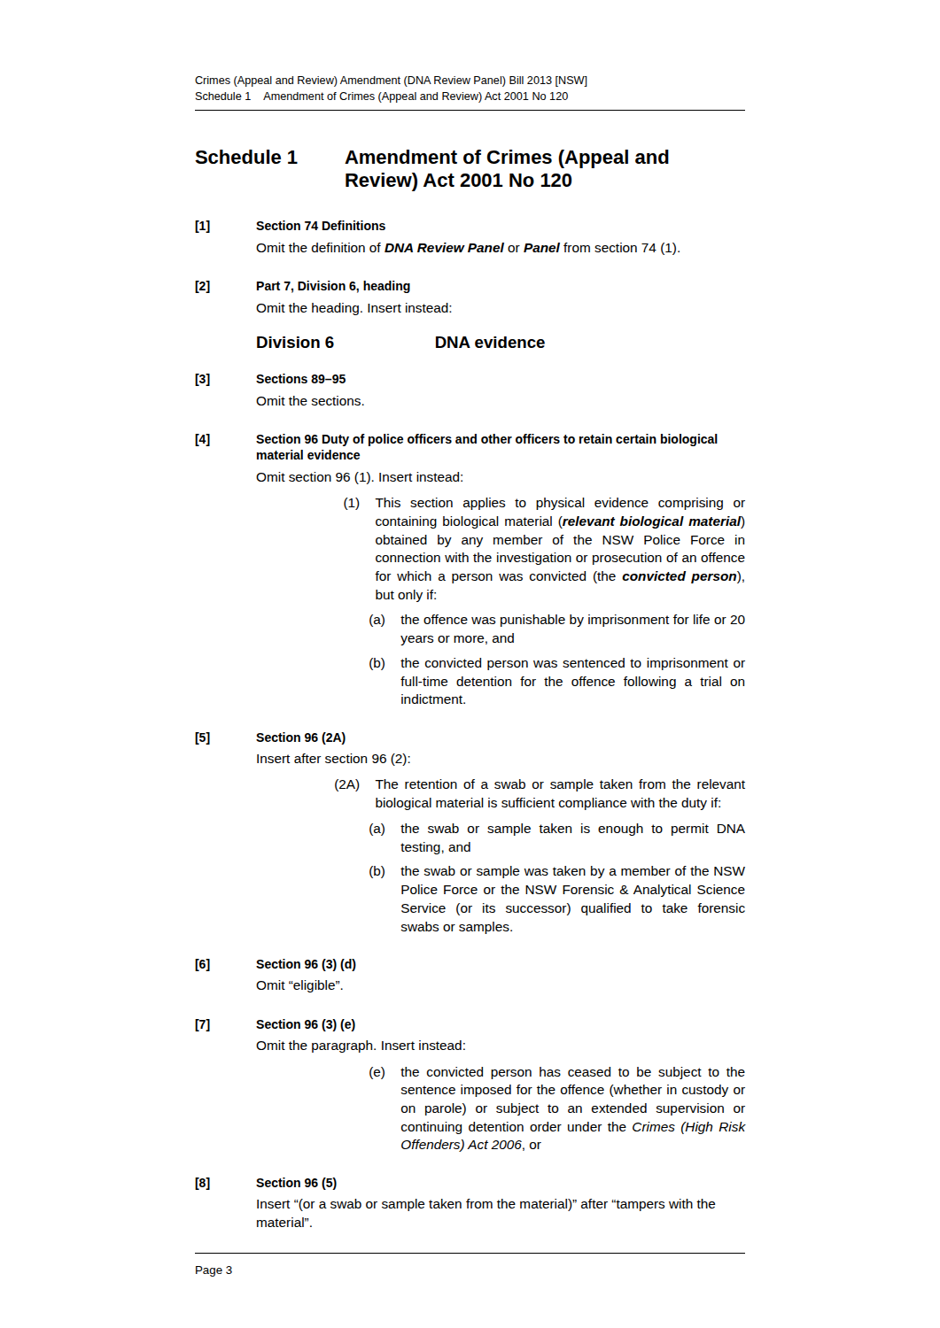Crimes (Appeal and Review) Amendment (DNA Review Panel) Bill 2013 [NSW]
Schedule 1 Amendment of Crimes (Appeal and Review) Act 2001 No 120
Schedule 1 Amendment of Crimes (Appeal and Review) Act 2001 No 120
[1] Section 74 Definitions
Omit the definition of DNA Review Panel or Panel from section 74 (1).
[2] Part 7, Division 6, heading
Omit the heading. Insert instead:
Division 6 DNA evidence
[3] Sections 89–95
Omit the sections.
[4] Section 96 Duty of police officers and other officers to retain certain biological material evidence
Omit section 96 (1). Insert instead:
(1) This section applies to physical evidence comprising or containing biological material (relevant biological material) obtained by any member of the NSW Police Force in connection with the investigation or prosecution of an offence for which a person was convicted (the convicted person), but only if:
(a) the offence was punishable by imprisonment for life or 20 years or more, and
(b) the convicted person was sentenced to imprisonment or full-time detention for the offence following a trial on indictment.
[5] Section 96 (2A)
Insert after section 96 (2):
(2A) The retention of a swab or sample taken from the relevant biological material is sufficient compliance with the duty if:
(a) the swab or sample taken is enough to permit DNA testing, and
(b) the swab or sample was taken by a member of the NSW Police Force or the NSW Forensic & Analytical Science Service (or its successor) qualified to take forensic swabs or samples.
[6] Section 96 (3) (d)
Omit “eligible”.
[7] Section 96 (3) (e)
Omit the paragraph. Insert instead:
(e) the convicted person has ceased to be subject to the sentence imposed for the offence (whether in custody or on parole) or subject to an extended supervision or continuing detention order under the Crimes (High Risk Offenders) Act 2006, or
[8] Section 96 (5)
Insert “(or a swab or sample taken from the material)” after “tampers with the material”.
Page 3